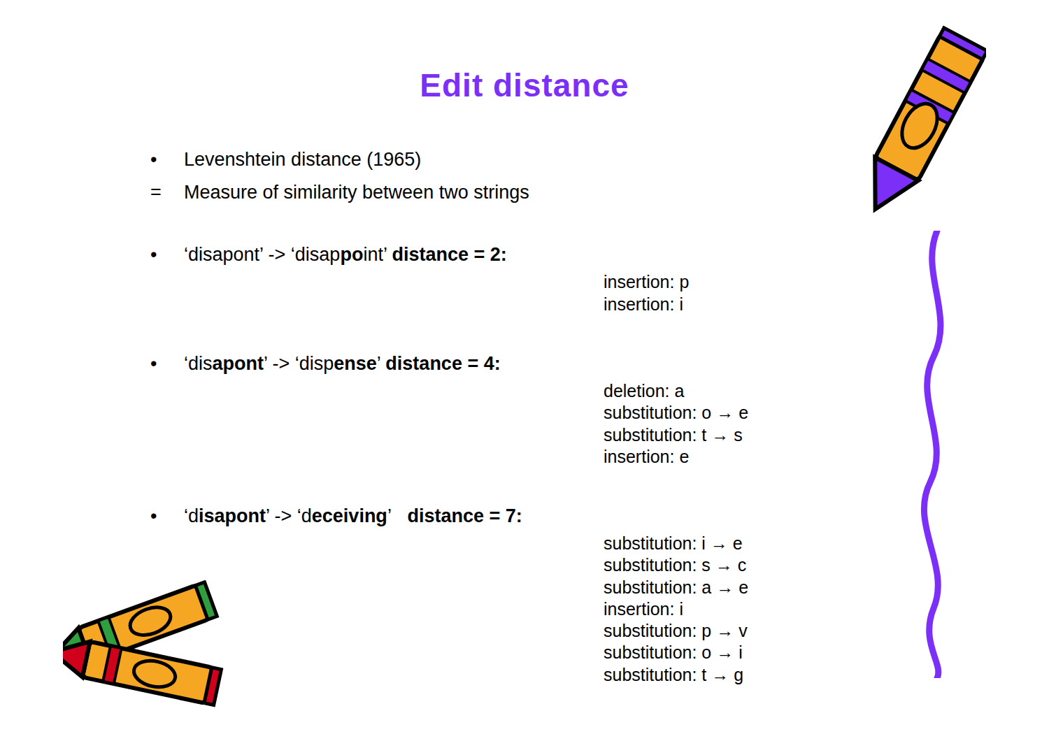Edit distance
Levenshtein distance (1965)
Measure of similarity between two strings
‘disapont’ -> ‘disappoint’ distance = 2:
insertion: p insertion: i
‘disapont’ -> ‘dispense’ distance = 4:
deletion: a substitution: o → e substitution: t → s insertion: e
‘disapont’ -> ‘deceiving’ distance = 7:
substitution: i → e substitution: s → c substitution: a → e insertion: i substitution: p → v substitution: o → i substitution: t → g